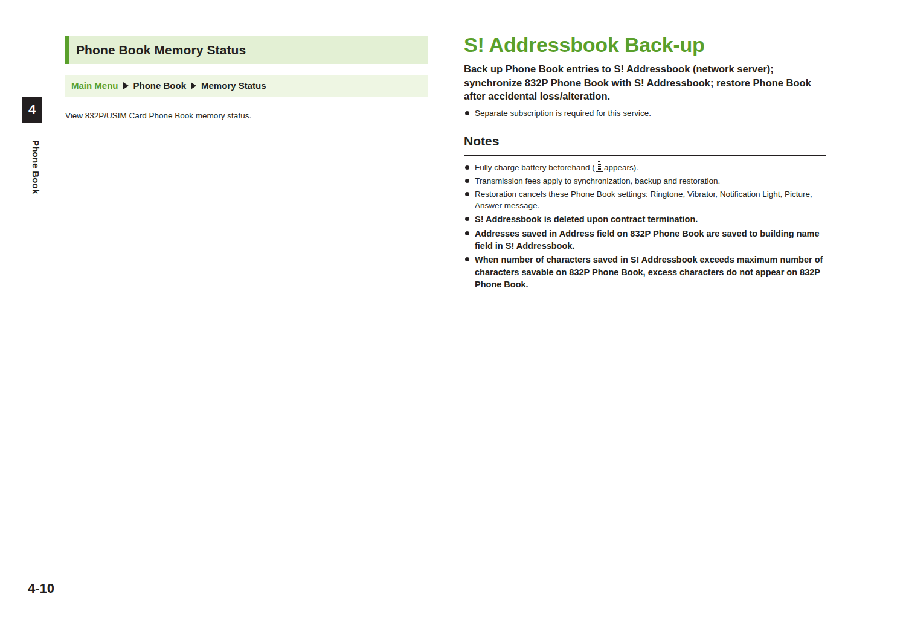4
Phone Book
4-10
Phone Book Memory Status
Main Menu Phone Book Memory Status
View 832P/USIM Card Phone Book memory status.
S! Addressbook Back-up
Back up Phone Book entries to S! Addressbook (network server); synchronize 832P Phone Book with S! Addressbook; restore Phone Book after accidental loss/alteration.
Separate subscription is required for this service.
Notes
Fully charge battery beforehand ( appears).
Transmission fees apply to synchronization, backup and restoration.
Restoration cancels these Phone Book settings: Ringtone, Vibrator, Notification Light, Picture, Answer message.
S! Addressbook is deleted upon contract termination.
Addresses saved in Address field on 832P Phone Book are saved to building name field in S! Addressbook.
When number of characters saved in S! Addressbook exceeds maximum number of characters savable on 832P Phone Book, excess characters do not appear on 832P Phone Book.